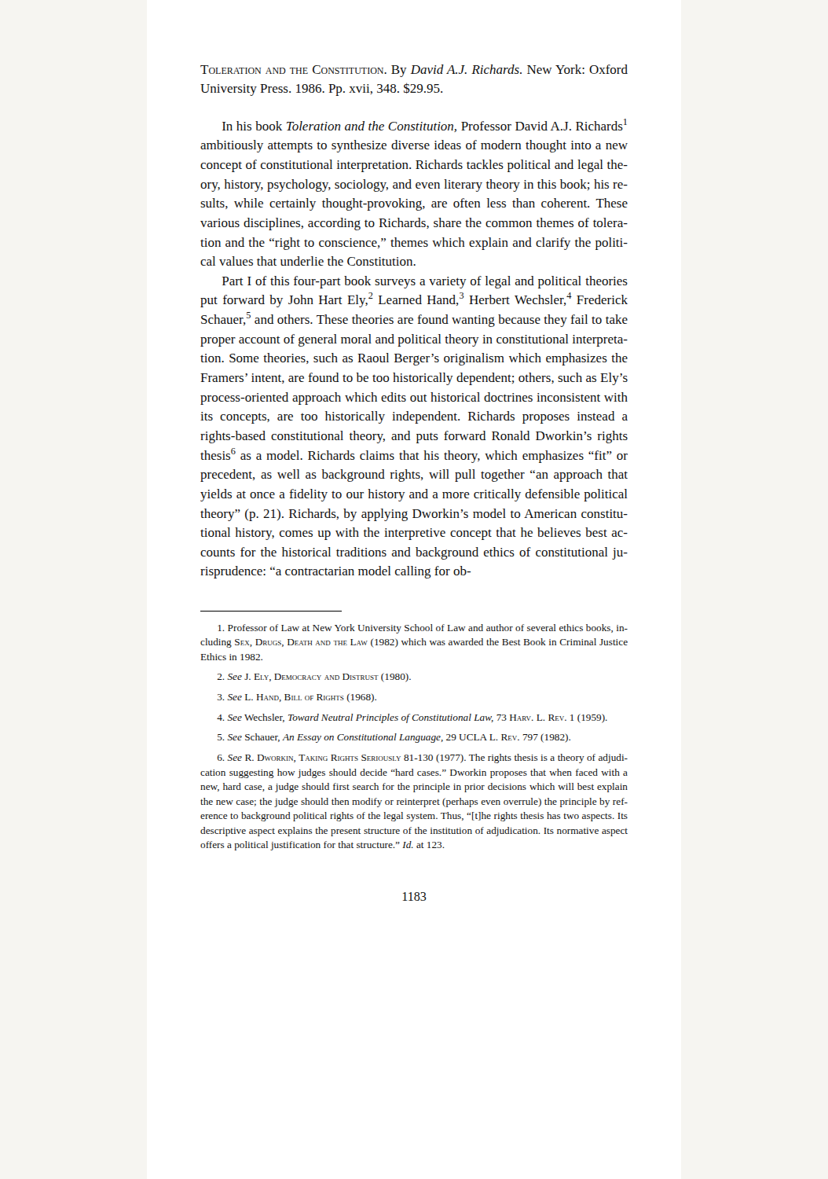Toleration and the Constitution. By David A.J. Richards. New York: Oxford University Press. 1986. Pp. xvii, 348. $29.95.
In his book Toleration and the Constitution, Professor David A.J. Richards1 ambitiously attempts to synthesize diverse ideas of modern thought into a new concept of constitutional interpretation. Richards tackles political and legal theory, history, psychology, sociology, and even literary theory in this book; his results, while certainly thought-provoking, are often less than coherent. These various disciplines, according to Richards, share the common themes of toleration and the “right to conscience,” themes which explain and clarify the political values that underlie the Constitution.
Part I of this four-part book surveys a variety of legal and political theories put forward by John Hart Ely,2 Learned Hand,3 Herbert Wechsler,4 Frederick Schauer,5 and others. These theories are found wanting because they fail to take proper account of general moral and political theory in constitutional interpretation. Some theories, such as Raoul Berger’s originalism which emphasizes the Framers’ intent, are found to be too historically dependent; others, such as Ely’s process-oriented approach which edits out historical doctrines inconsistent with its concepts, are too historically independent. Richards proposes instead a rights-based constitutional theory, and puts forward Ronald Dworkin’s rights thesis6 as a model. Richards claims that his theory, which emphasizes “fit” or precedent, as well as background rights, will pull together “an approach that yields at once a fidelity to our history and a more critically defensible political theory” (p. 21). Richards, by applying Dworkin’s model to American constitutional history, comes up with the interpretive concept that he believes best accounts for the historical traditions and background ethics of constitutional jurisprudence: “a contractarian model calling for ob-
1. Professor of Law at New York University School of Law and author of several ethics books, including Sex, Drugs, Death and the Law (1982) which was awarded the Best Book in Criminal Justice Ethics in 1982.
2. See J. Ely, Democracy and Distrust (1980).
3. See L. Hand, Bill of Rights (1968).
4. See Wechsler, Toward Neutral Principles of Constitutional Law, 73 Harv. L. Rev. 1 (1959).
5. See Schauer, An Essay on Constitutional Language, 29 UCLA L. Rev. 797 (1982).
6. See R. Dworkin, Taking Rights Seriously 81-130 (1977). The rights thesis is a theory of adjudication suggesting how judges should decide “hard cases.” Dworkin proposes that when faced with a new, hard case, a judge should first search for the principle in prior decisions which will best explain the new case; the judge should then modify or reinterpret (perhaps even overrule) the principle by reference to background political rights of the legal system. Thus, “[t]he rights thesis has two aspects. Its descriptive aspect explains the present structure of the institution of adjudication. Its normative aspect offers a political justification for that structure.” Id. at 123.
1183